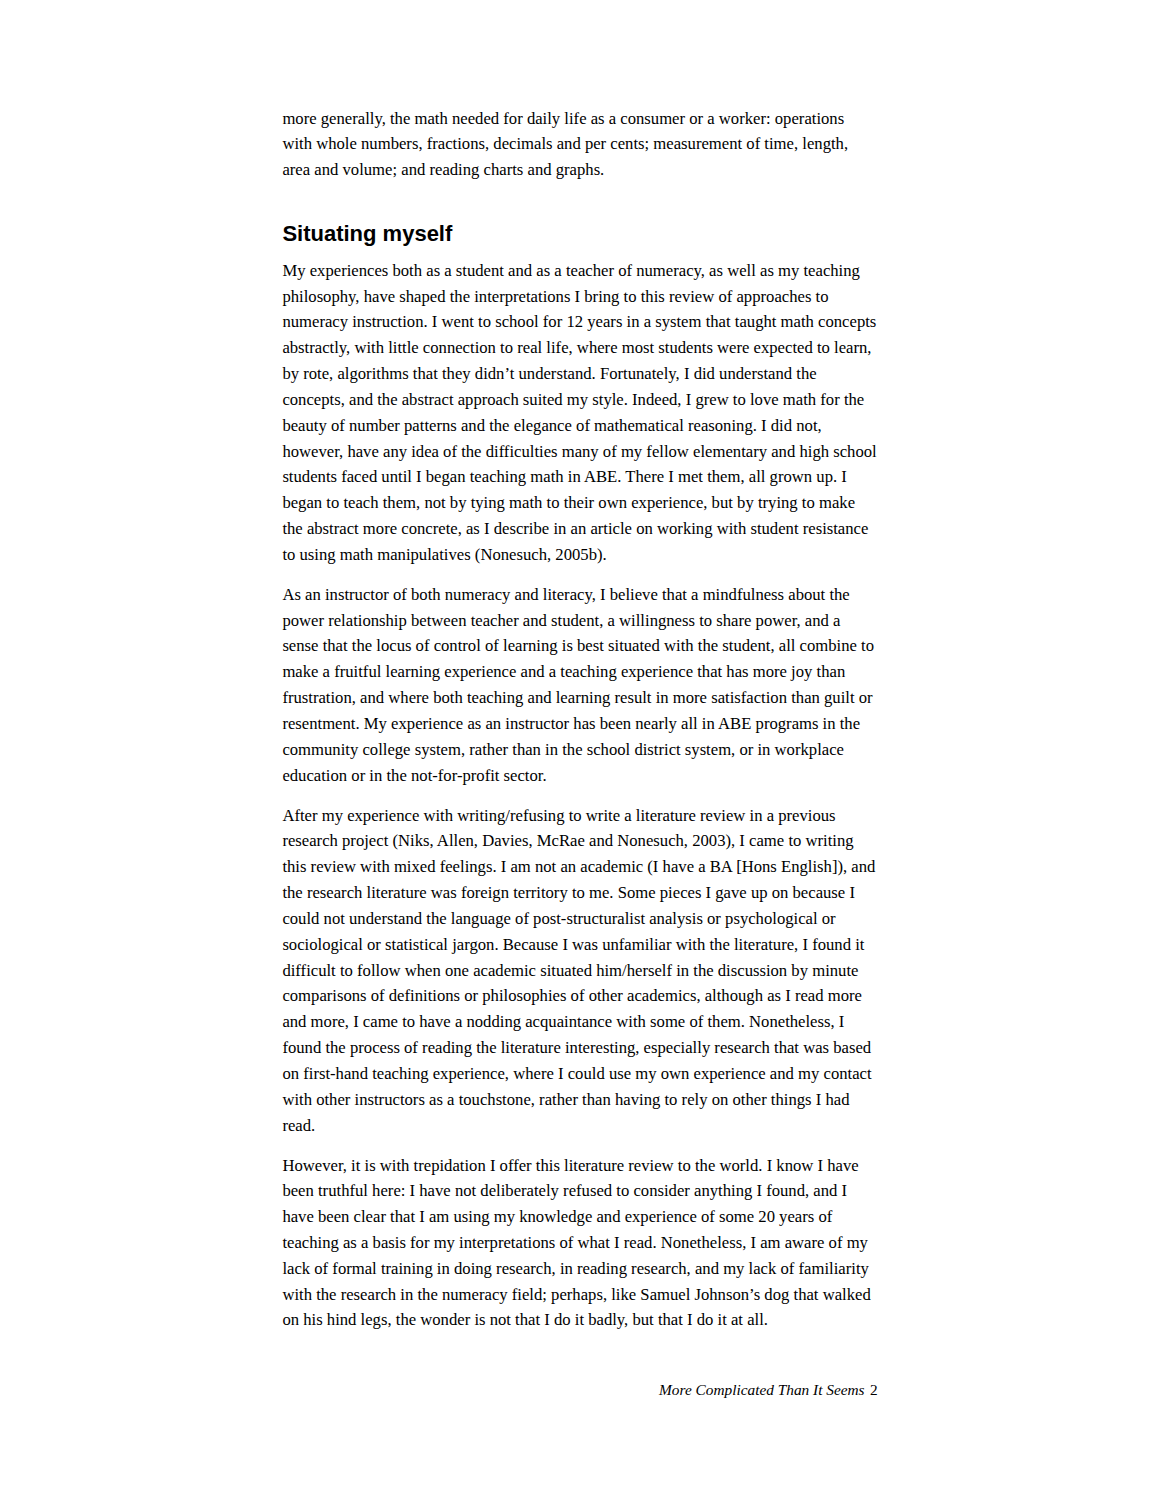more generally, the math needed for daily life as a consumer or a worker: operations with whole numbers, fractions, decimals and per cents; measurement of time, length, area and volume; and reading charts and graphs.
Situating myself
My experiences both as a student and as a teacher of numeracy, as well as my teaching philosophy, have shaped the interpretations I bring to this review of approaches to numeracy instruction. I went to school for 12 years in a system that taught math concepts abstractly, with little connection to real life, where most students were expected to learn, by rote, algorithms that they didn’t understand. Fortunately, I did understand the concepts, and the abstract approach suited my style. Indeed, I grew to love math for the beauty of number patterns and the elegance of mathematical reasoning. I did not, however, have any idea of the difficulties many of my fellow elementary and high school students faced until I began teaching math in ABE. There I met them, all grown up. I began to teach them, not by tying math to their own experience, but by trying to make the abstract more concrete, as I describe in an article on working with student resistance to using math manipulatives (Nonesuch, 2005b).
As an instructor of both numeracy and literacy, I believe that a mindfulness about the power relationship between teacher and student, a willingness to share power, and a sense that the locus of control of learning is best situated with the student, all combine to make a fruitful learning experience and a teaching experience that has more joy than frustration, and where both teaching and learning result in more satisfaction than guilt or resentment. My experience as an instructor has been nearly all in ABE programs in the community college system, rather than in the school district system, or in workplace education or in the not-for-profit sector.
After my experience with writing/refusing to write a literature review in a previous research project (Niks, Allen, Davies, McRae and Nonesuch, 2003), I came to writing this review with mixed feelings. I am not an academic (I have a BA [Hons English]), and the research literature was foreign territory to me. Some pieces I gave up on because I could not understand the language of post-structuralist analysis or psychological or sociological or statistical jargon. Because I was unfamiliar with the literature, I found it difficult to follow when one academic situated him/herself in the discussion by minute comparisons of definitions or philosophies of other academics, although as I read more and more, I came to have a nodding acquaintance with some of them. Nonetheless, I found the process of reading the literature interesting, especially research that was based on first-hand teaching experience, where I could use my own experience and my contact with other instructors as a touchstone, rather than having to rely on other things I had read.
However, it is with trepidation I offer this literature review to the world. I know I have been truthful here: I have not deliberately refused to consider anything I found, and I have been clear that I am using my knowledge and experience of some 20 years of teaching as a basis for my interpretations of what I read. Nonetheless, I am aware of my lack of formal training in doing research, in reading research, and my lack of familiarity with the research in the numeracy field; perhaps, like Samuel Johnson’s dog that walked on his hind legs, the wonder is not that I do it badly, but that I do it at all.
More Complicated Than It Seems 2